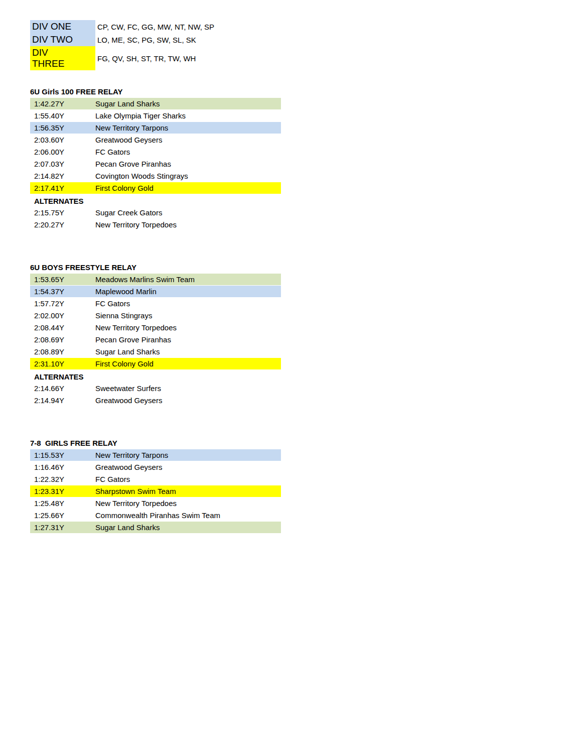| DIV ONE | CP, CW, FC, GG, MW, NT, NW, SP |
| DIV TWO | LO, ME, SC, PG, SW, SL, SK |
| DIV THREE | FG, QV, SH, ST, TR, TW, WH |
6U Girls 100 FREE RELAY
| 1:42.27Y | Sugar Land Sharks |
| 1:55.40Y | Lake Olympia Tiger Sharks |
| 1:56.35Y | New Territory Tarpons |
| 2:03.60Y | Greatwood Geysers |
| 2:06.00Y | FC Gators |
| 2:07.03Y | Pecan Grove Piranhas |
| 2:14.82Y | Covington Woods Stingrays |
| 2:17.41Y | First Colony Gold |
ALTERNATES
| 2:15.75Y | Sugar Creek Gators |
| 2:20.27Y | New Territory Torpedoes |
6U BOYS FREESTYLE RELAY
| 1:53.65Y | Meadows Marlins Swim Team |
| 1:54.37Y | Maplewood Marlin |
| 1:57.72Y | FC Gators |
| 2:02.00Y | Sienna Stingrays |
| 2:08.44Y | New Territory Torpedoes |
| 2:08.69Y | Pecan Grove Piranhas |
| 2:08.89Y | Sugar Land Sharks |
| 2:31.10Y | First Colony Gold |
ALTERNATES
| 2:14.66Y | Sweetwater Surfers |
| 2:14.94Y | Greatwood Geysers |
7-8 GIRLS FREE RELAY
| 1:15.53Y | New Territory Tarpons |
| 1:16.46Y | Greatwood Geysers |
| 1:22.32Y | FC Gators |
| 1:23.31Y | Sharpstown Swim Team |
| 1:25.48Y | New Territory Torpedoes |
| 1:25.66Y | Commonwealth Piranhas Swim Team |
| 1:27.31Y | Sugar Land Sharks |